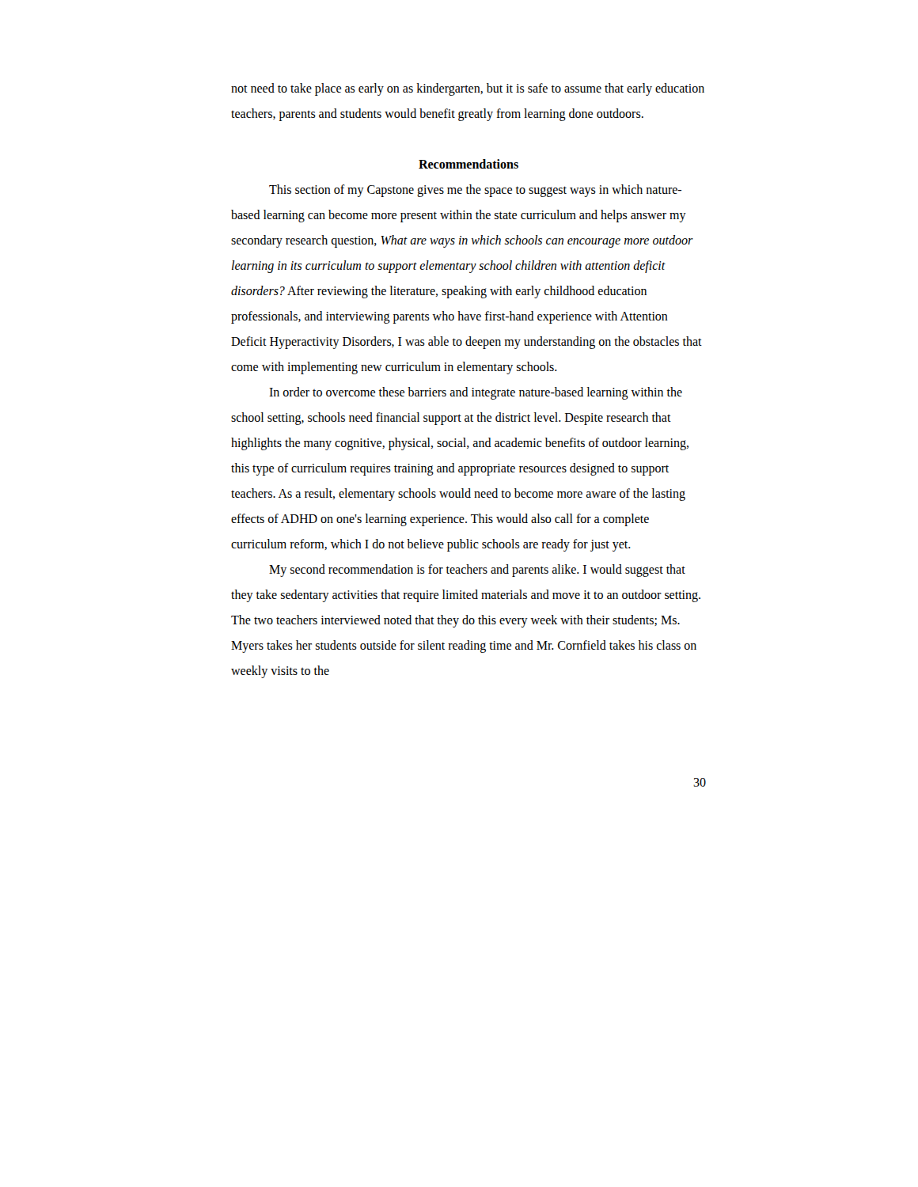not need to take place as early on as kindergarten, but it is safe to assume that early education teachers, parents and students would benefit greatly from learning done outdoors.
Recommendations
This section of my Capstone gives me the space to suggest ways in which nature-based learning can become more present within the state curriculum and helps answer my secondary research question, What are ways in which schools can encourage more outdoor learning in its curriculum to support elementary school children with attention deficit disorders? After reviewing the literature, speaking with early childhood education professionals, and interviewing parents who have first-hand experience with Attention Deficit Hyperactivity Disorders, I was able to deepen my understanding on the obstacles that come with implementing new curriculum in elementary schools.
In order to overcome these barriers and integrate nature-based learning within the school setting, schools need financial support at the district level. Despite research that highlights the many cognitive, physical, social, and academic benefits of outdoor learning, this type of curriculum requires training and appropriate resources designed to support teachers. As a result, elementary schools would need to become more aware of the lasting effects of ADHD on one's learning experience. This would also call for a complete curriculum reform, which I do not believe public schools are ready for just yet.
My second recommendation is for teachers and parents alike. I would suggest that they take sedentary activities that require limited materials and move it to an outdoor setting. The two teachers interviewed noted that they do this every week with their students; Ms. Myers takes her students outside for silent reading time and Mr. Cornfield takes his class on weekly visits to the
30